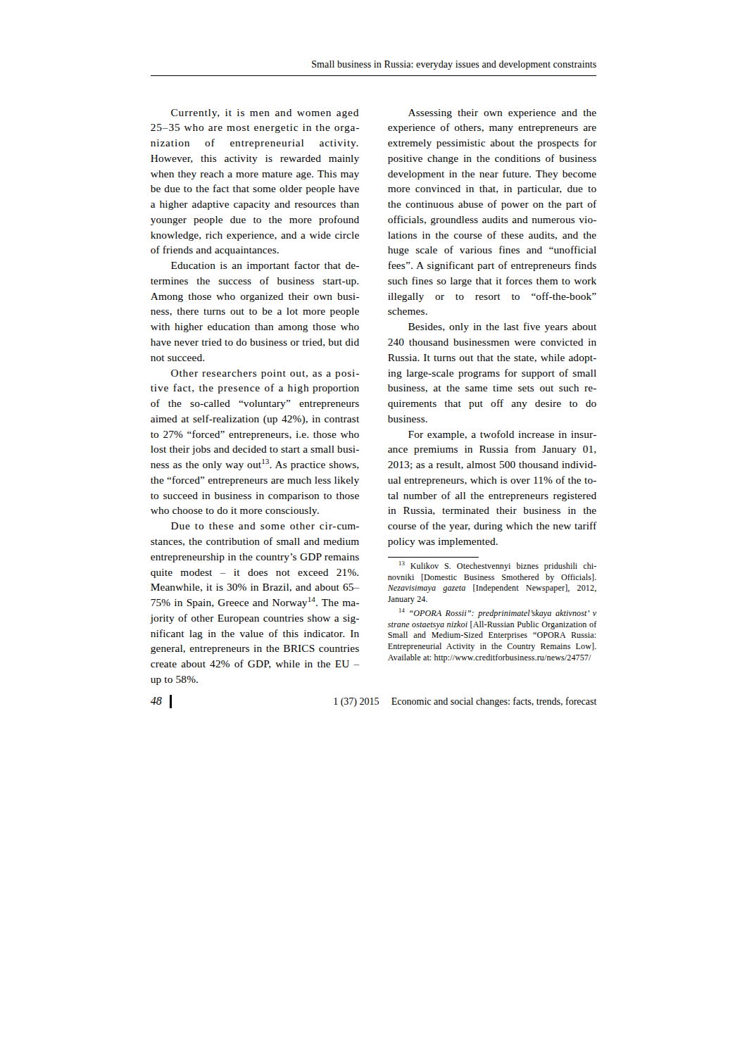Small business in Russia: everyday issues and development constraints
Currently, it is men and women aged 25–35 who are most energetic in the organization of entrepreneurial activity. However, this activity is rewarded mainly when they reach a more mature age. This may be due to the fact that some older people have a higher adaptive capacity and resources than younger people due to the more profound knowledge, rich experience, and a wide circle of friends and acquaintances.
Education is an important factor that determines the success of business start-up. Among those who organized their own business, there turns out to be a lot more people with higher education than among those who have never tried to do business or tried, but did not succeed.
Other researchers point out, as a positive fact, the presence of a high proportion of the so-called “voluntary” entrepreneurs aimed at self-realization (up 42%), in contrast to 27% “forced” entrepreneurs, i.e. those who lost their jobs and decided to start a small business as the only way out13. As practice shows, the “forced” entrepreneurs are much less likely to succeed in business in comparison to those who choose to do it more consciously.
Due to these and some other cir-cumstances, the contribution of small and medium entrepreneurship in the country’s GDP remains quite modest – it does not exceed 21%. Meanwhile, it is 30% in Brazil, and about 65–75% in Spain, Greece and Norway14. The majority of other European countries show a significant lag in the value of this indicator. In general, entrepreneurs in the BRICS countries create about 42% of GDP, while in the EU – up to 58%.
Assessing their own experience and the experience of others, many entrepreneurs are extremely pessimistic about the prospects for positive change in the conditions of business development in the near future. They become more convinced in that, in particular, due to the continuous abuse of power on the part of officials, groundless audits and numerous violations in the course of these audits, and the huge scale of various fines and “unofficial fees”. A significant part of entrepreneurs finds such fines so large that it forces them to work illegally or to resort to “off-the-book” schemes.
Besides, only in the last five years about 240 thousand businessmen were convicted in Russia. It turns out that the state, while adopting large-scale programs for support of small business, at the same time sets out such requirements that put off any desire to do business.
For example, a twofold increase in insurance premiums in Russia from January 01, 2013; as a result, almost 500 thousand individual entrepreneurs, which is over 11% of the total number of all the entrepreneurs registered in Russia, terminated their business in the course of the year, during which the new tariff policy was implemented.
13 Kulikov S. Otechestvennyi biznes pridushili chinovniki [Domestic Business Smothered by Officials]. Nezavisimaya gazeta [Independent Newspaper], 2012, January 24.
14 “OPORA Rossii”: predprinimatel’skaya aktivnost’ v strane ostaetsya nizkoi [All-Russian Public Organization of Small and Medium-Sized Enterprises “OPORA Russia: Entrepreneurial Activity in the Country Remains Low]. Available at: http://www.creditforbusiness.ru/news/24757/
48
1 (37) 2015 Economic and social changes: facts, trends, forecast